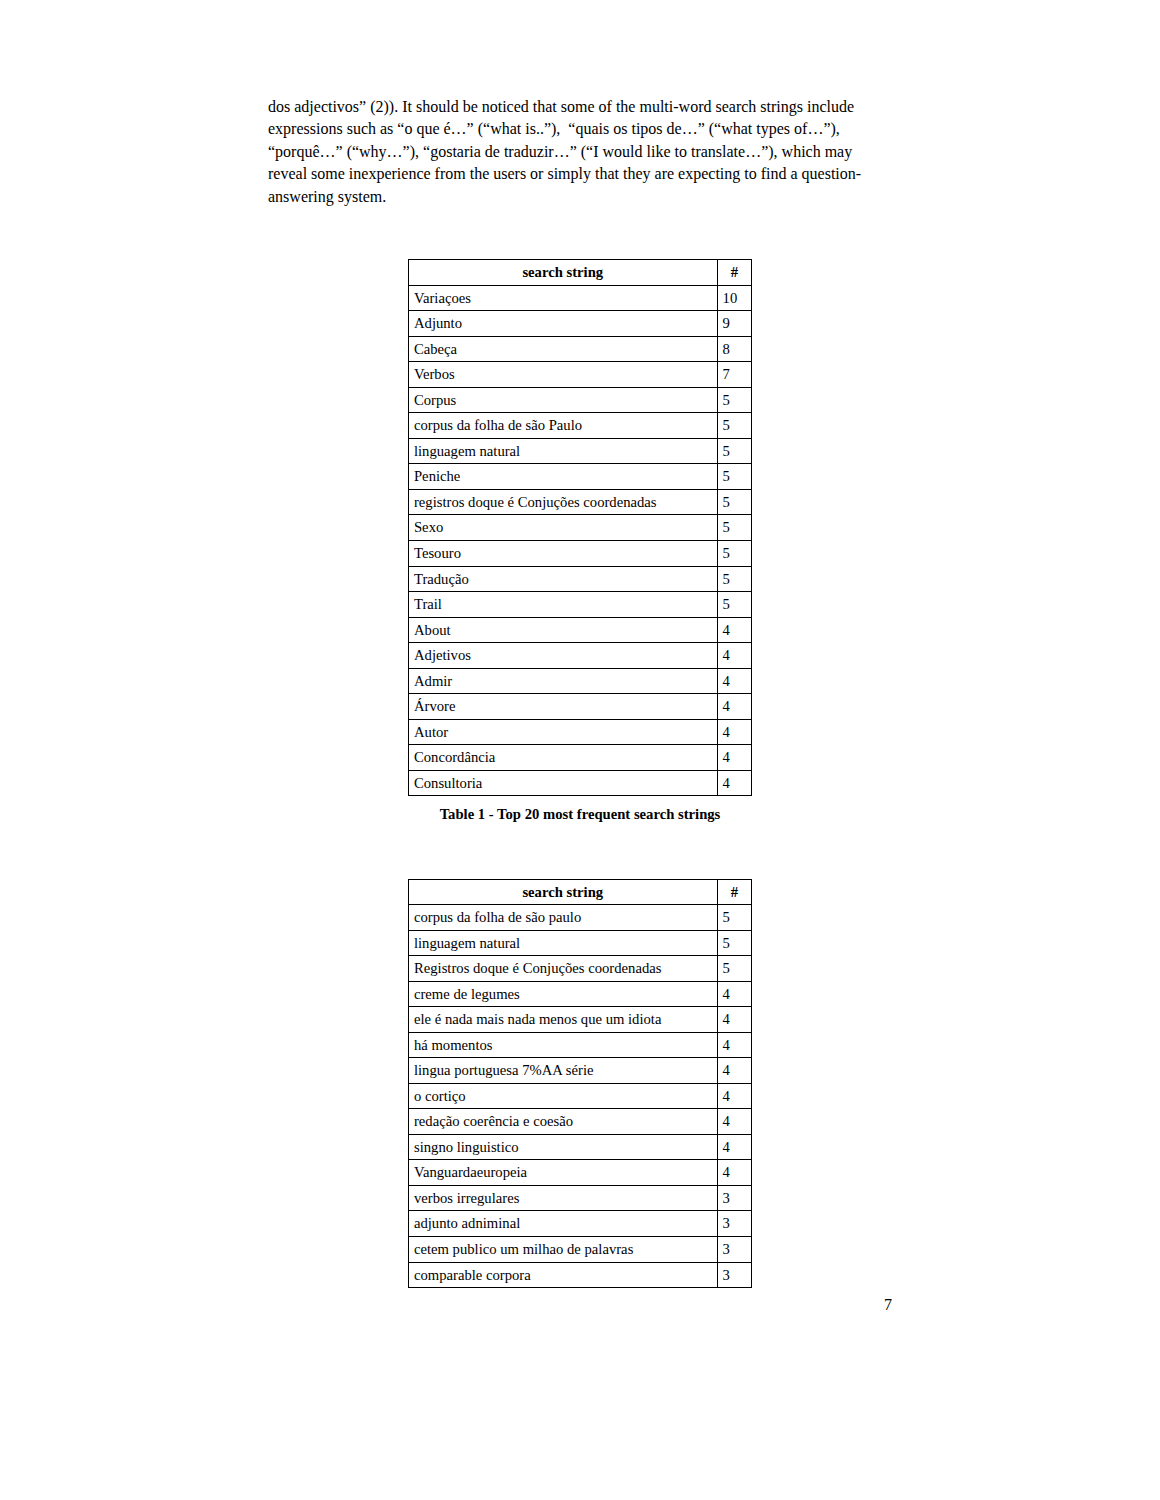dos adjectivos” (2)). It should be noticed that some of the multi-word search strings include expressions such as “o que é…” (“what is..”), “quais os tipos de…” (“what types of…”), “porquê…” (“why…”), “gostaria de traduzir…” (“I would like to translate…”), which may reveal some inexperience from the users or simply that they are expecting to find a question-answering system.
| search string | # |
| --- | --- |
| Variaçoes | 10 |
| Adjunto | 9 |
| Cabeça | 8 |
| Verbos | 7 |
| Corpus | 5 |
| corpus da folha de são Paulo | 5 |
| linguagem natural | 5 |
| Peniche | 5 |
| registros doque é Conjuções coordenadas | 5 |
| Sexo | 5 |
| Tesouro | 5 |
| Tradução | 5 |
| Trail | 5 |
| About | 4 |
| Adjetivos | 4 |
| Admir | 4 |
| Árvore | 4 |
| Autor | 4 |
| Concordância | 4 |
| Consultoria | 4 |
Table 1 - Top 20 most frequent search strings
| search string | # |
| --- | --- |
| corpus da folha de são paulo | 5 |
| linguagem natural | 5 |
| Registros doque é Conjuções coordenadas | 5 |
| creme de legumes | 4 |
| ele é nada mais nada menos que um idiota | 4 |
| há momentos | 4 |
| lingua portuguesa 7%AA série | 4 |
| o cortiço | 4 |
| redação coerência e coesão | 4 |
| singno linguistico | 4 |
| Vanguardaeuropeia | 4 |
| verbos irregulares | 3 |
| adjunto adniminal | 3 |
| cetem publico um milhao de palavras | 3 |
| comparable corpora | 3 |
7